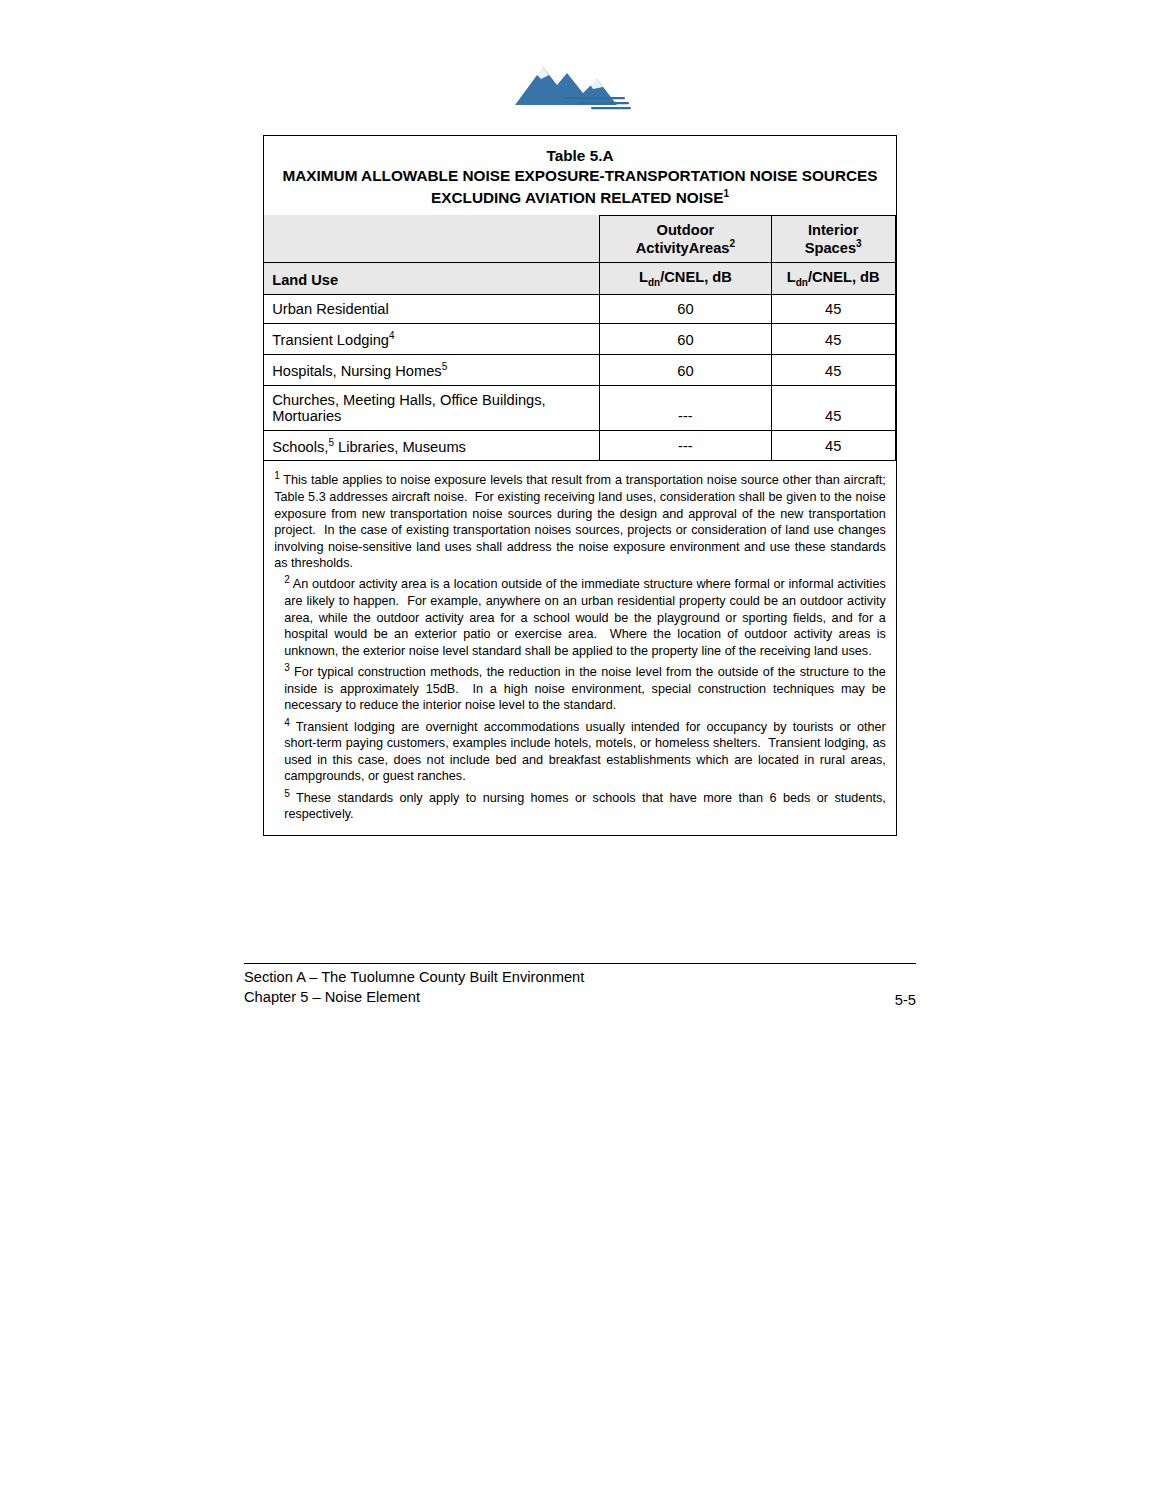Table 5.A
MAXIMUM ALLOWABLE NOISE EXPOSURE-TRANSPORTATION NOISE SOURCES
EXCLUDING AVIATION RELATED NOISE1
| | Outdoor ActivityAreas 2 | Interior Spaces 3 |
| --- | --- | --- |
| Land Use | L dn /CNEL, dB | L dn /CNEL, dB |
| Urban Residential | 60 | 45 |
| Transient Lodging 4 | 60 | 45 |
| Hospitals, Nursing Homes 5 | 60 | 45 |
| Churches, Meeting Halls, Office Buildings, Mortuaries | --- | 45 |
| Schools, 5 Libraries, Museums | --- | 45 |
1 This table applies to noise exposure levels that result from a transportation noise source other than aircraft; Table 5.3 addresses aircraft noise. For existing receiving land uses, consideration shall be given to the noise exposure from new transportation noise sources during the design and approval of the new transportation project. In the case of existing transportation noises sources, projects or consideration of land use changes involving noise-sensitive land uses shall address the noise exposure environment and use these standards as thresholds.
2 An outdoor activity area is a location outside of the immediate structure where formal or informal activities are likely to happen. For example, anywhere on an urban residential property could be an outdoor activity area, while the outdoor activity area for a school would be the playground or sporting fields, and for a hospital would be an exterior patio or exercise area. Where the location of outdoor activity areas is unknown, the exterior noise level standard shall be applied to the property line of the receiving land uses.
3 For typical construction methods, the reduction in the noise level from the outside of the structure to the inside is approximately 15dB. In a high noise environment, special construction techniques may be necessary to reduce the interior noise level to the standard.
4 Transient lodging are overnight accommodations usually intended for occupancy by tourists or other short-term paying customers, examples include hotels, motels, or homeless shelters. Transient lodging, as used in this case, does not include bed and breakfast establishments which are located in rural areas, campgrounds, or guest ranches.
5 These standards only apply to nursing homes or schools that have more than 6 beds or students, respectively.
Section A – The Tuolumne County Built Environment
Chapter 5 – Noise Element
5-5